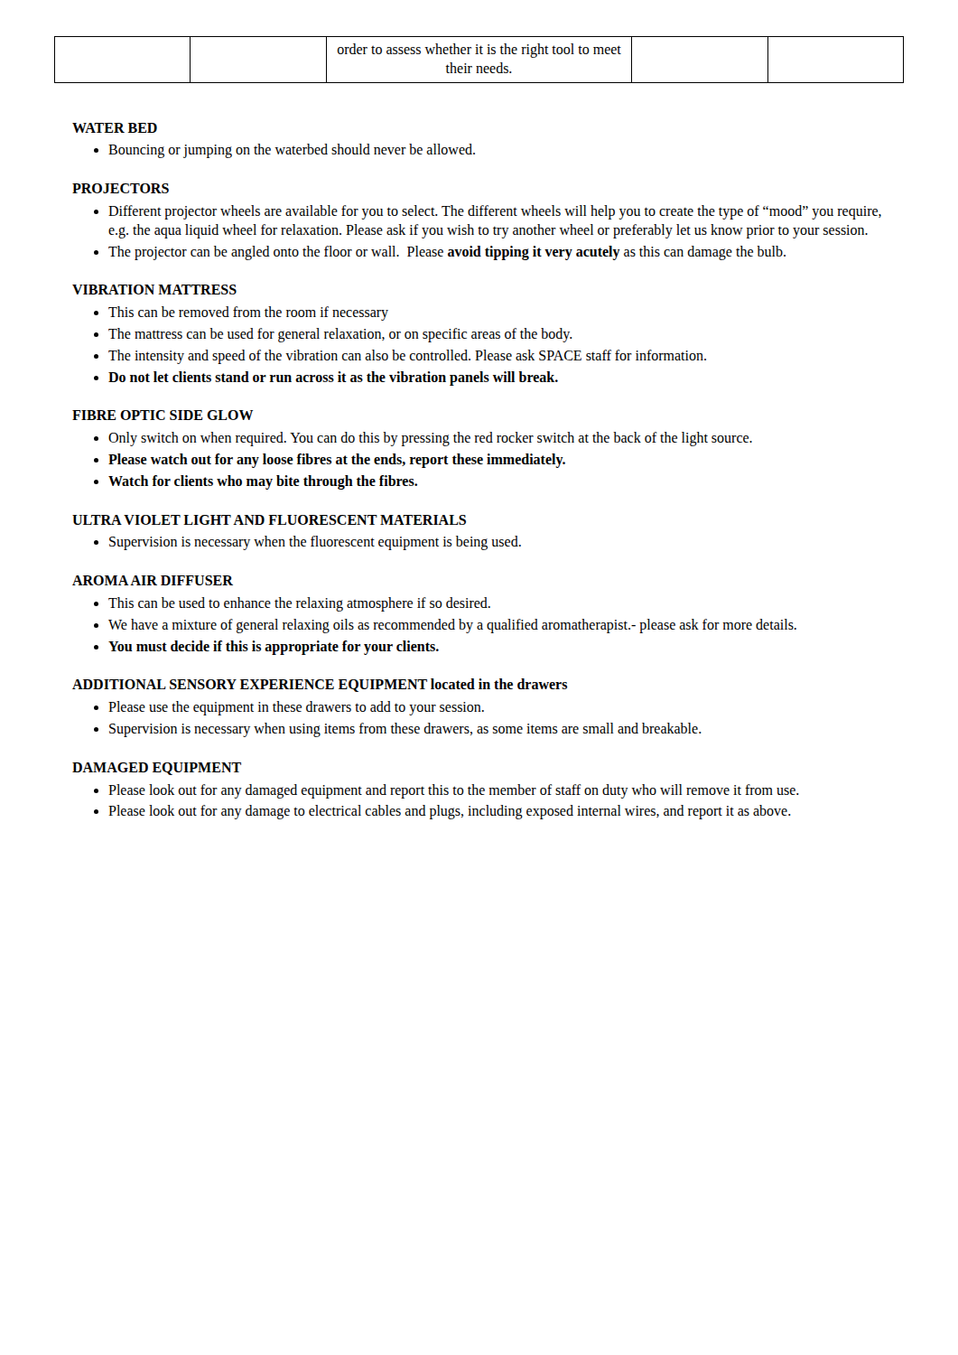| | | order to assess whether it is the right tool to meet their needs. | | |
Water Bed
Bouncing or jumping on the waterbed should never be allowed.
Projectors
Different projector wheels are available for you to select. The different wheels will help you to create the type of “mood” you require, e.g. the aqua liquid wheel for relaxation. Please ask if you wish to try another wheel or preferably let us know prior to your session.
The projector can be angled onto the floor or wall. Please avoid tipping it very acutely as this can damage the bulb.
Vibration Mattress
This can be removed from the room if necessary
The mattress can be used for general relaxation, or on specific areas of the body.
The intensity and speed of the vibration can also be controlled. Please ask SPACE staff for information.
Do not let clients stand or run across it as the vibration panels will break.
Fibre Optic Side Glow
Only switch on when required. You can do this by pressing the red rocker switch at the back of the light source.
Please watch out for any loose fibres at the ends, report these immediately.
Watch for clients who may bite through the fibres.
Ultra Violet Light and Fluorescent Materials
Supervision is necessary when the fluorescent equipment is being used.
Aroma Air Diffuser
This can be used to enhance the relaxing atmosphere if so desired.
We have a mixture of general relaxing oils as recommended by a qualified aromatherapist.- please ask for more details.
You must decide if this is appropriate for your clients.
ADDITIONAL SENSORY EXPERIENCE EQUIPMENT located in the drawers
Please use the equipment in these drawers to add to your session.
Supervision is necessary when using items from these drawers, as some items are small and breakable.
Damaged Equipment
Please look out for any damaged equipment and report this to the member of staff on duty who will remove it from use.
Please look out for any damage to electrical cables and plugs, including exposed internal wires, and report it as above.